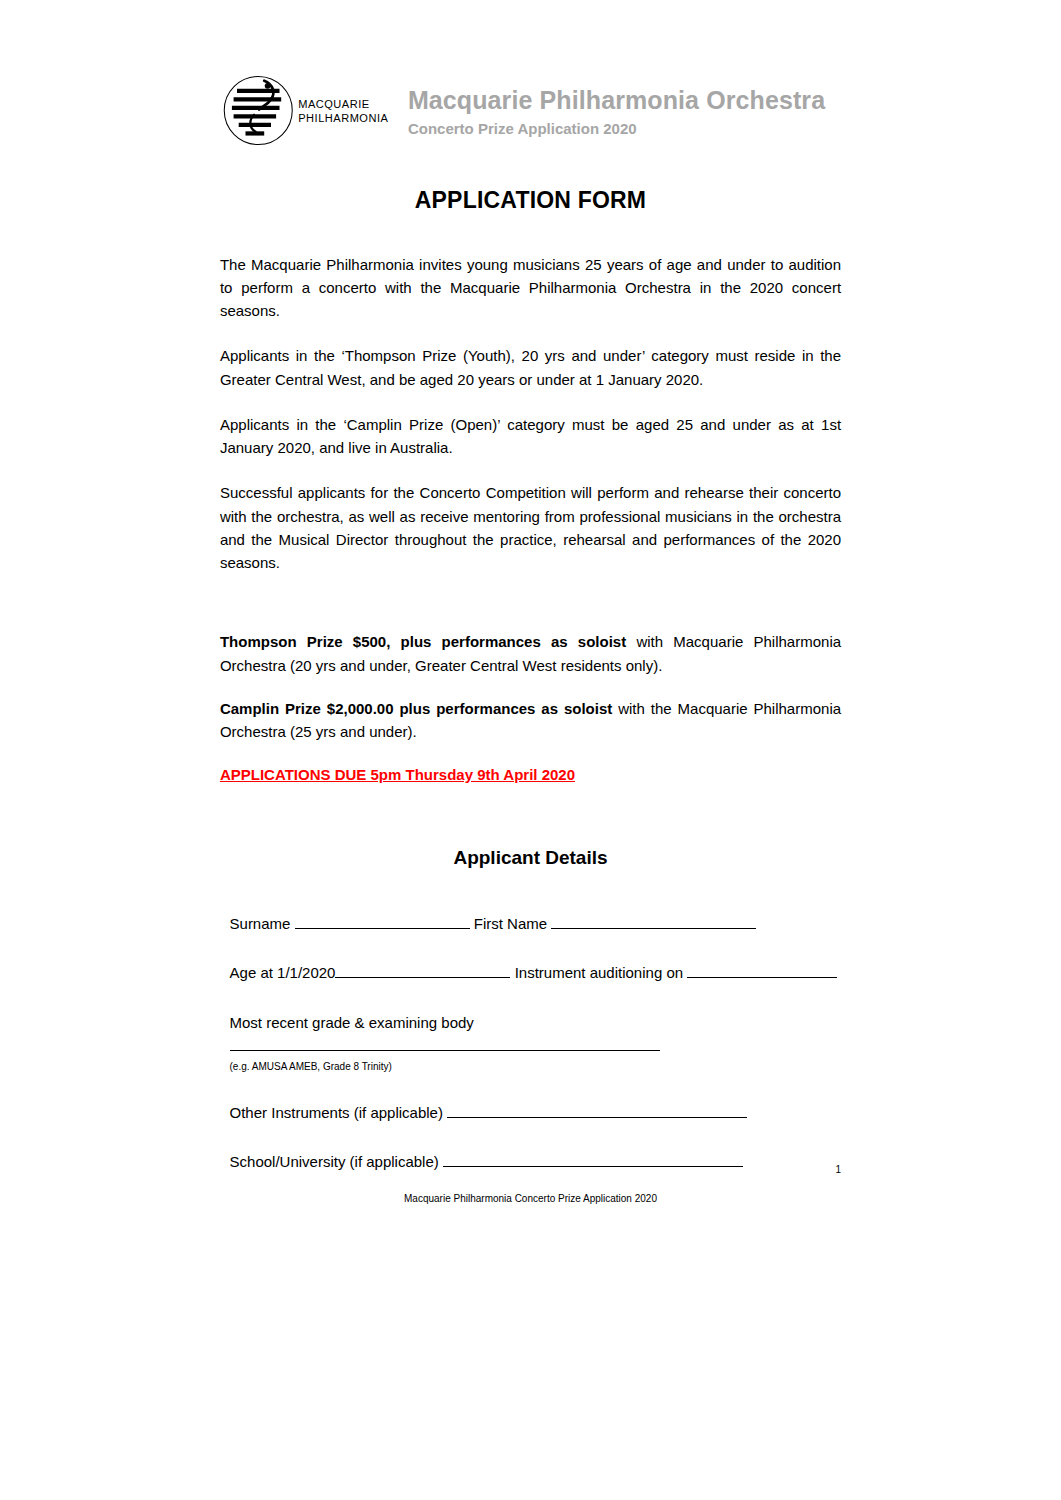MACQUARIE PHILHARMONIA
Macquarie Philharmonia Orchestra
Concerto Prize Application 2020
APPLICATION FORM
The Macquarie Philharmonia invites young musicians 25 years of age and under to audition to perform a concerto with the Macquarie Philharmonia Orchestra in the 2020 concert seasons.
Applicants in the ‘Thompson Prize (Youth), 20 yrs and under’ category must reside in the Greater Central West, and be aged 20 years or under at 1 January 2020.
Applicants in the ‘Camplin Prize (Open)’ category must be aged 25 and under as at 1st January 2020, and live in Australia.
Successful applicants for the Concerto Competition will perform and rehearse their concerto with the orchestra, as well as receive mentoring from professional musicians in the orchestra and the Musical Director throughout the practice, rehearsal and performances of the 2020 seasons.
Thompson Prize $500, plus performances as soloist with Macquarie Philharmonia Orchestra (20 yrs and under, Greater Central West residents only).
Camplin Prize $2,000.00 plus performances as soloist with the Macquarie Philharmonia Orchestra (25 yrs and under).
APPLICATIONS DUE 5pm Thursday 9th April 2020
Applicant Details
Surname First Name
Age at 1/1/2020 Instrument auditioning on
Most recent grade & examining body (e.g. AMUSA AMEB, Grade 8 Trinity)
Other Instruments (if applicable)
School/University (if applicable)
1
Macquarie Philharmonia Concerto Prize Application 2020